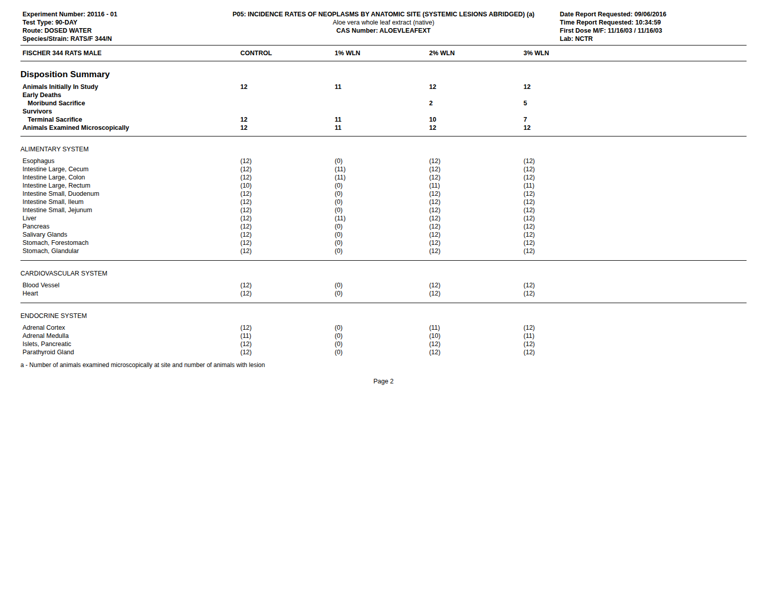| Experiment Number: 20116 - 01 | P05: INCIDENCE RATES OF NEOPLASMS BY ANATOMIC SITE (SYSTEMIC LESIONS ABRIDGED) (a) | Date Report Requested: 09/06/2016 |
| Test Type: 90-DAY | Aloe vera whole leaf extract (native) | Time Report Requested: 10:34:59 |
| Route: DOSED WATER | CAS Number: ALOEVLEAFEXT | First Dose M/F: 11/16/03 / 11/16/03 |
| Species/Strain: RATS/F 344/N | | Lab: NCTR |
| FISCHER 344 RATS MALE | CONTROL | 1% WLN | 2% WLN | 3% WLN | |
Disposition Summary
| Animals Initially In Study | 12 | 11 | 12 | 12 | |
| Early Deaths | | | | | |
| Moribund Sacrifice | | | 2 | 5 | |
| Survivors | | | | | |
| Terminal Sacrifice | 12 | 11 | 10 | 7 | |
| Animals Examined Microscopically | 12 | 11 | 12 | 12 | |
ALIMENTARY SYSTEM
| Esophagus | (12) | (0) | (12) | (12) | |
| Intestine Large, Cecum | (12) | (11) | (12) | (12) | |
| Intestine Large, Colon | (12) | (11) | (12) | (12) | |
| Intestine Large, Rectum | (10) | (0) | (11) | (11) | |
| Intestine Small, Duodenum | (12) | (0) | (12) | (12) | |
| Intestine Small, Ileum | (12) | (0) | (12) | (12) | |
| Intestine Small, Jejunum | (12) | (0) | (12) | (12) | |
| Liver | (12) | (11) | (12) | (12) | |
| Pancreas | (12) | (0) | (12) | (12) | |
| Salivary Glands | (12) | (0) | (12) | (12) | |
| Stomach, Forestomach | (12) | (0) | (12) | (12) | |
| Stomach, Glandular | (12) | (0) | (12) | (12) | |
CARDIOVASCULAR SYSTEM
| Blood Vessel | (12) | (0) | (12) | (12) | |
| Heart | (12) | (0) | (12) | (12) | |
ENDOCRINE SYSTEM
| Adrenal Cortex | (12) | (0) | (11) | (12) | |
| Adrenal Medulla | (11) | (0) | (10) | (11) | |
| Islets, Pancreatic | (12) | (0) | (12) | (12) | |
| Parathyroid Gland | (12) | (0) | (12) | (12) | |
a - Number of animals examined microscopically at site and number of animals with lesion
Page 2